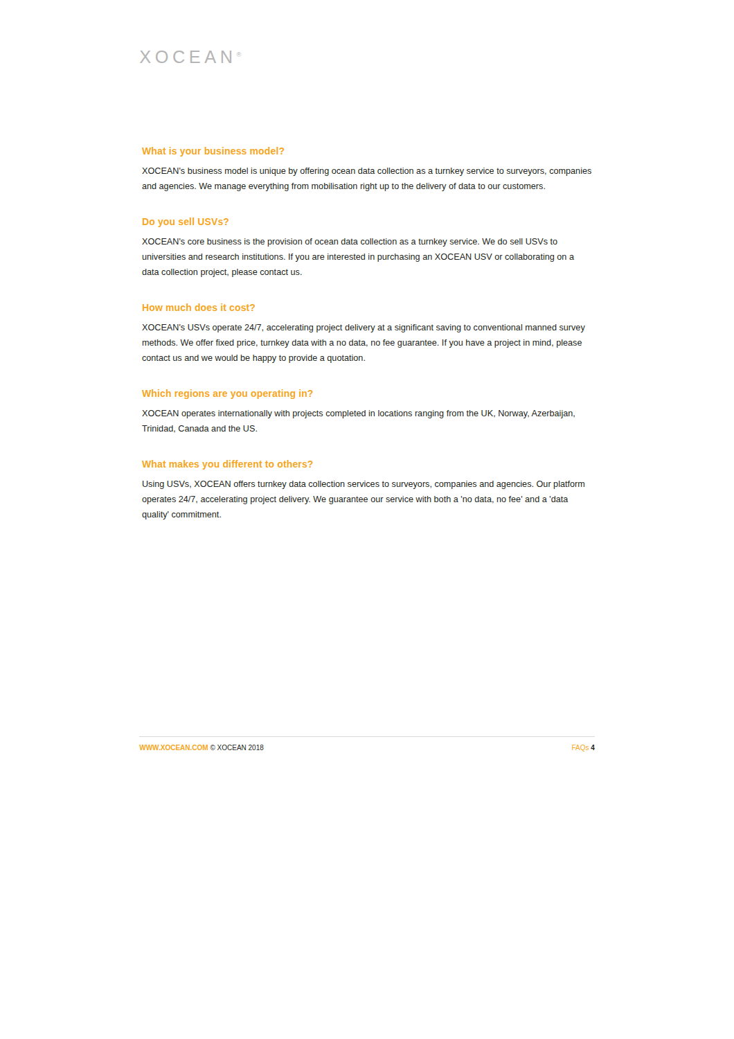XOCEAN®
What is your business model?
XOCEAN's business model is unique by offering ocean data collection as a turnkey service to surveyors, companies and agencies. We manage everything from mobilisation right up to the delivery of data to our customers.
Do you sell USVs?
XOCEAN's core business is the provision of ocean data collection as a turnkey service. We do sell USVs to universities and research institutions. If you are interested in purchasing an XOCEAN USV or collaborating on a data collection project, please contact us.
How much does it cost?
XOCEAN's USVs operate 24/7, accelerating project delivery at a significant saving to conventional manned survey methods. We offer fixed price, turnkey data with a no data, no fee guarantee. If you have a project in mind, please contact us and we would be happy to provide a quotation.
Which regions are you operating in?
XOCEAN operates internationally with projects completed in locations ranging from the UK, Norway, Azerbaijan, Trinidad, Canada and the US.
What makes you different to others?
Using USVs, XOCEAN offers turnkey data collection services to surveyors, companies and agencies. Our platform operates 24/7, accelerating project delivery. We guarantee our service with both a 'no data, no fee' and a 'data quality' commitment.
WWW.XOCEAN.COM © XOCEAN 2018
FAQs 4